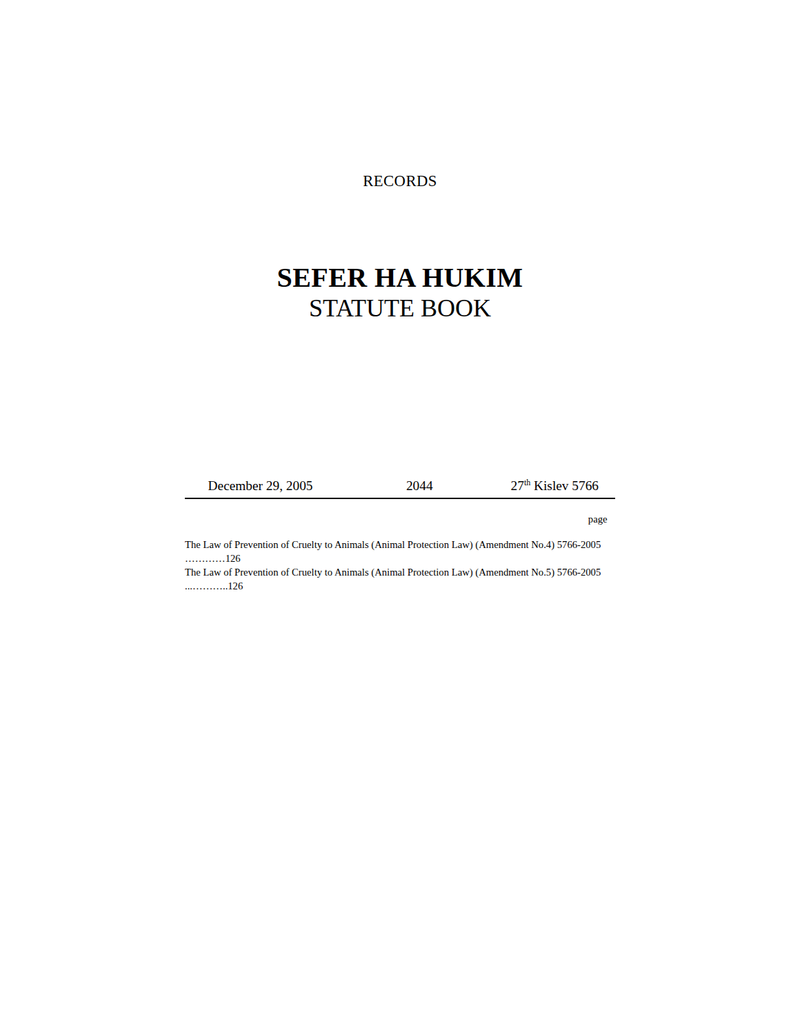RECORDS
SEFER HA HUKIM
STATUTE BOOK
| December 29, 2005 | 2044 | 27 th Kislev 5766 |
page
The Law of Prevention of Cruelty to Animals (Animal Protection Law) (Amendment No.4) 5766-2005 …………126
The Law of Prevention of Cruelty to Animals (Animal Protection Law) (Amendment No.5) 5766-2005 ...………..126